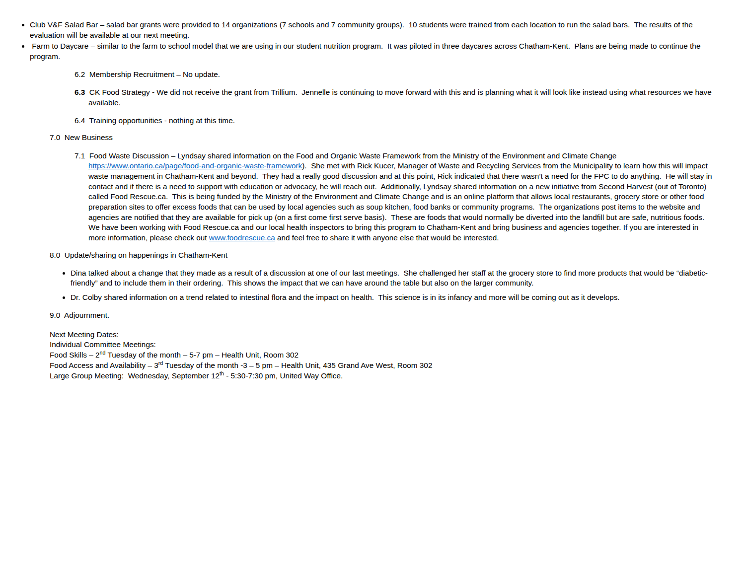Club V&F Salad Bar – salad bar grants were provided to 14 organizations (7 schools and 7 community groups). 10 students were trained from each location to run the salad bars. The results of the evaluation will be available at our next meeting.
Farm to Daycare – similar to the farm to school model that we are using in our student nutrition program. It was piloted in three daycares across Chatham-Kent. Plans are being made to continue the program.
6.2 Membership Recruitment – No update.
6.3 CK Food Strategy - We did not receive the grant from Trillium. Jennelle is continuing to move forward with this and is planning what it will look like instead using what resources we have available.
6.4 Training opportunities - nothing at this time.
7.0 New Business
7.1 Food Waste Discussion – Lyndsay shared information on the Food and Organic Waste Framework from the Ministry of the Environment and Climate Change https://www.ontario.ca/page/food-and-organic-waste-framework). She met with Rick Kucer, Manager of Waste and Recycling Services from the Municipality to learn how this will impact waste management in Chatham-Kent and beyond. They had a really good discussion and at this point, Rick indicated that there wasn’t a need for the FPC to do anything. He will stay in contact and if there is a need to support with education or advocacy, he will reach out. Additionally, Lyndsay shared information on a new initiative from Second Harvest (out of Toronto) called Food Rescue.ca. This is being funded by the Ministry of the Environment and Climate Change and is an online platform that allows local restaurants, grocery store or other food preparation sites to offer excess foods that can be used by local agencies such as soup kitchen, food banks or community programs. The organizations post items to the website and agencies are notified that they are available for pick up (on a first come first serve basis). These are foods that would normally be diverted into the landfill but are safe, nutritious foods. We have been working with Food Rescue.ca and our local health inspectors to bring this program to Chatham-Kent and bring business and agencies together. If you are interested in more information, please check out www.foodrescue.ca and feel free to share it with anyone else that would be interested.
8.0 Update/sharing on happenings in Chatham-Kent
Dina talked about a change that they made as a result of a discussion at one of our last meetings. She challenged her staff at the grocery store to find more products that would be “diabetic-friendly” and to include them in their ordering. This shows the impact that we can have around the table but also on the larger community.
Dr. Colby shared information on a trend related to intestinal flora and the impact on health. This science is in its infancy and more will be coming out as it develops.
9.0 Adjournment.
Next Meeting Dates:
Individual Committee Meetings:
Food Skills – 2nd Tuesday of the month – 5-7 pm – Health Unit, Room 302
Food Access and Availability – 3rd Tuesday of the month -3 – 5 pm – Health Unit, 435 Grand Ave West, Room 302
Large Group Meeting: Wednesday, September 12th - 5:30-7:30 pm, United Way Office.